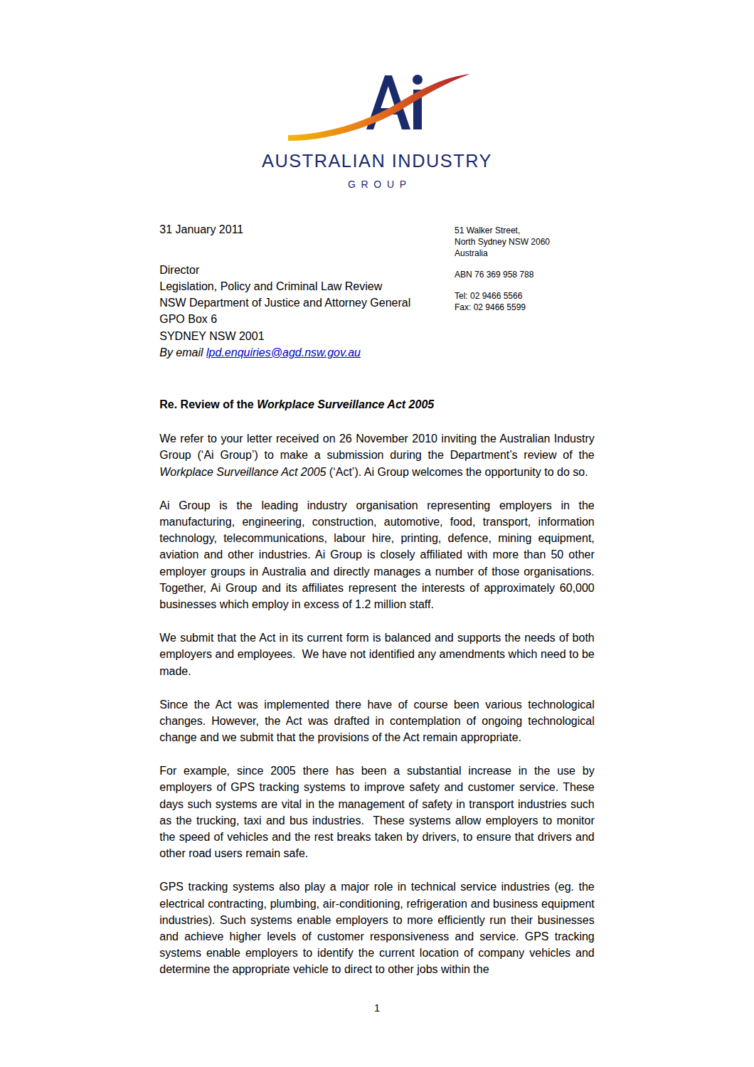AUSTRALIAN INDUSTRY
GROUP
31 January 2011
Director
Legislation, Policy and Criminal Law Review
NSW Department of Justice and Attorney General
GPO Box 6
SYDNEY NSW 2001
By email lpd.enquiries@agd.nsw.gov.au
51 Walker Street,
North Sydney NSW 2060
Australia
ABN 76 369 958 788
Tel: 02 9466 5566
Fax: 02 9466 5599
Re. Review of the Workplace Surveillance Act 2005
We refer to your letter received on 26 November 2010 inviting the Australian Industry Group (‘Ai Group’) to make a submission during the Department’s review of the Workplace Surveillance Act 2005 (‘Act’). Ai Group welcomes the opportunity to do so.
Ai Group is the leading industry organisation representing employers in the manufacturing, engineering, construction, automotive, food, transport, information technology, telecommunications, labour hire, printing, defence, mining equipment, aviation and other industries. Ai Group is closely affiliated with more than 50 other employer groups in Australia and directly manages a number of those organisations. Together, Ai Group and its affiliates represent the interests of approximately 60,000 businesses which employ in excess of 1.2 million staff.
We submit that the Act in its current form is balanced and supports the needs of both employers and employees. We have not identified any amendments which need to be made.
Since the Act was implemented there have of course been various technological changes. However, the Act was drafted in contemplation of ongoing technological change and we submit that the provisions of the Act remain appropriate.
For example, since 2005 there has been a substantial increase in the use by employers of GPS tracking systems to improve safety and customer service. These days such systems are vital in the management of safety in transport industries such as the trucking, taxi and bus industries. These systems allow employers to monitor the speed of vehicles and the rest breaks taken by drivers, to ensure that drivers and other road users remain safe.
GPS tracking systems also play a major role in technical service industries (eg. the electrical contracting, plumbing, air-conditioning, refrigeration and business equipment industries). Such systems enable employers to more efficiently run their businesses and achieve higher levels of customer responsiveness and service. GPS tracking systems enable employers to identify the current location of company vehicles and determine the appropriate vehicle to direct to other jobs within the
1